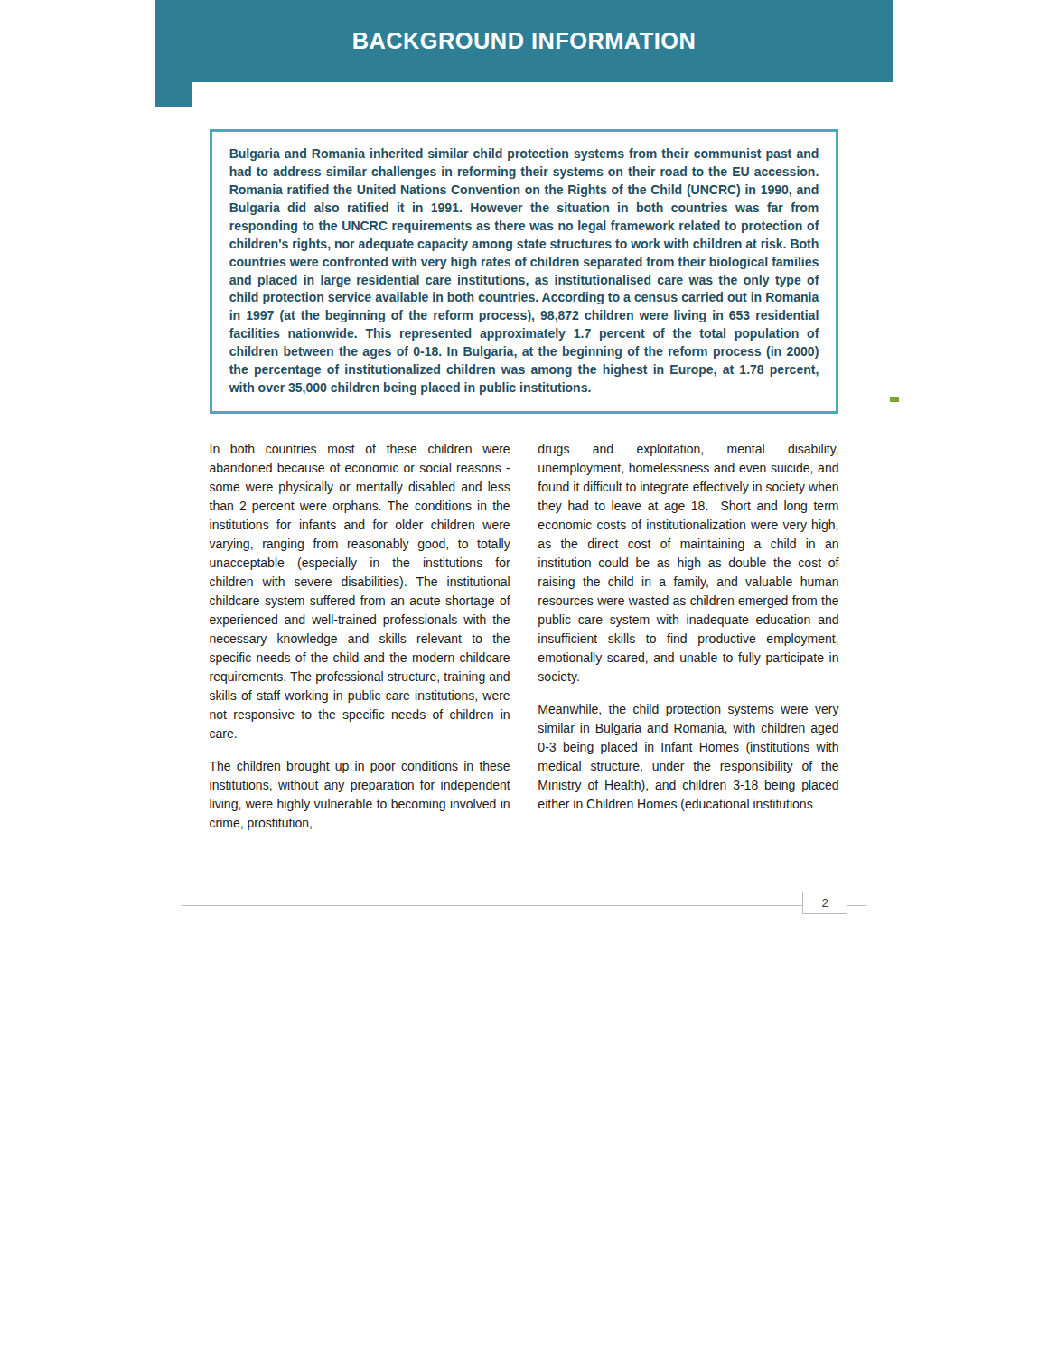BACKGROUND INFORMATION
Bulgaria and Romania inherited similar child protection systems from their communist past and had to address similar challenges in reforming their systems on their road to the EU accession. Romania ratified the United Nations Convention on the Rights of the Child (UNCRC) in 1990, and Bulgaria did also ratified it in 1991. However the situation in both countries was far from responding to the UNCRC requirements as there was no legal framework related to protection of children's rights, nor adequate capacity among state structures to work with children at risk. Both countries were confronted with very high rates of children separated from their biological families and placed in large residential care institutions, as institutionalised care was the only type of child protection service available in both countries. According to a census carried out in Romania in 1997 (at the beginning of the reform process), 98,872 children were living in 653 residential facilities nationwide. This represented approximately 1.7 percent of the total population of children between the ages of 0-18. In Bulgaria, at the beginning of the reform process (in 2000) the percentage of institutionalized children was among the highest in Europe, at 1.78 percent, with over 35,000 children being placed in public institutions.
In both countries most of these children were abandoned because of economic or social reasons - some were physically or mentally disabled and less than 2 percent were orphans. The conditions in the institutions for infants and for older children were varying, ranging from reasonably good, to totally unacceptable (especially in the institutions for children with severe disabilities). The institutional childcare system suffered from an acute shortage of experienced and well-trained professionals with the necessary knowledge and skills relevant to the specific needs of the child and the modern childcare requirements. The professional structure, training and skills of staff working in public care institutions, were not responsive to the specific needs of children in care.
The children brought up in poor conditions in these institutions, without any preparation for independent living, were highly vulnerable to becoming involved in crime, prostitution,
drugs and exploitation, mental disability, unemployment, homelessness and even suicide, and found it difficult to integrate effectively in society when they had to leave at age 18. Short and long term economic costs of institutionalization were very high, as the direct cost of maintaining a child in an institution could be as high as double the cost of raising the child in a family, and valuable human resources were wasted as children emerged from the public care system with inadequate education and insufficient skills to find productive employment, emotionally scared, and unable to fully participate in society.
Meanwhile, the child protection systems were very similar in Bulgaria and Romania, with children aged 0-3 being placed in Infant Homes (institutions with medical structure, under the responsibility of the Ministry of Health), and children 3-18 being placed either in Children Homes (educational institutions
2